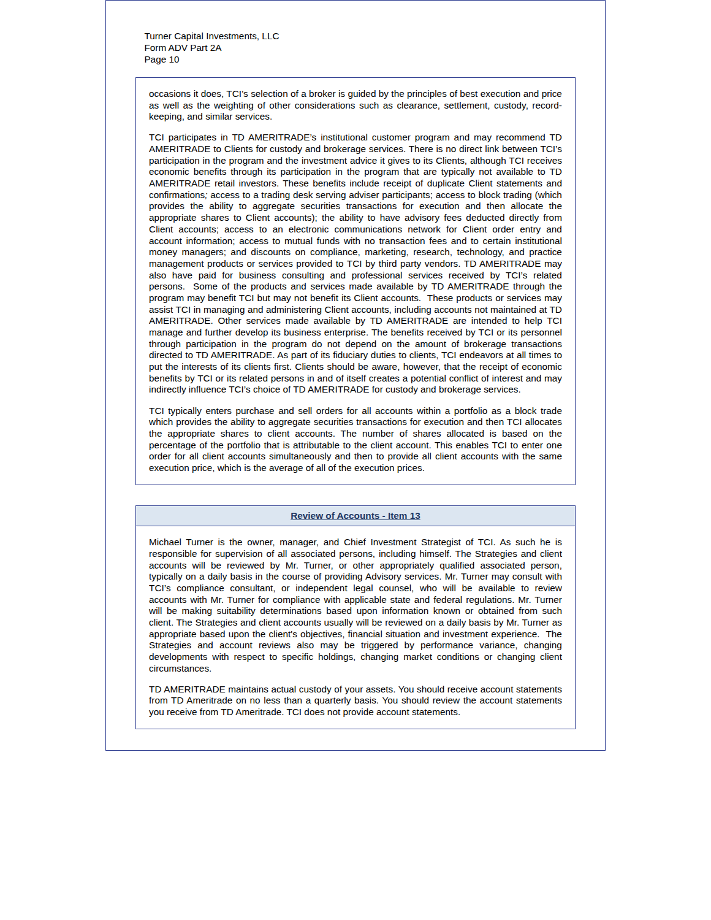Turner Capital Investments, LLC
Form ADV Part 2A
Page 10
occasions it does, TCI’s selection of a broker is guided by the principles of best execution and price as well as the weighting of other considerations such as clearance, settlement, custody, record-keeping, and similar services.
TCI participates in TD AMERITRADE’s institutional customer program and may recommend TD AMERITRADE to Clients for custody and brokerage services. There is no direct link between TCI’s participation in the program and the investment advice it gives to its Clients, although TCI receives economic benefits through its participation in the program that are typically not available to TD AMERITRADE retail investors. These benefits include receipt of duplicate Client statements and confirmations; access to a trading desk serving adviser participants; access to block trading (which provides the ability to aggregate securities transactions for execution and then allocate the appropriate shares to Client accounts); the ability to have advisory fees deducted directly from Client accounts; access to an electronic communications network for Client order entry and account information; access to mutual funds with no transaction fees and to certain institutional money managers; and discounts on compliance, marketing, research, technology, and practice management products or services provided to TCI by third party vendors. TD AMERITRADE may also have paid for business consulting and professional services received by TCI’s related persons. Some of the products and services made available by TD AMERITRADE through the program may benefit TCI but may not benefit its Client accounts. These products or services may assist TCI in managing and administering Client accounts, including accounts not maintained at TD AMERITRADE. Other services made available by TD AMERITRADE are intended to help TCI manage and further develop its business enterprise. The benefits received by TCI or its personnel through participation in the program do not depend on the amount of brokerage transactions directed to TD AMERITRADE. As part of its fiduciary duties to clients, TCI endeavors at all times to put the interests of its clients first. Clients should be aware, however, that the receipt of economic benefits by TCI or its related persons in and of itself creates a potential conflict of interest and may indirectly influence TCI’s choice of TD AMERITRADE for custody and brokerage services.
TCI typically enters purchase and sell orders for all accounts within a portfolio as a block trade which provides the ability to aggregate securities transactions for execution and then TCI allocates the appropriate shares to client accounts. The number of shares allocated is based on the percentage of the portfolio that is attributable to the client account. This enables TCI to enter one order for all client accounts simultaneously and then to provide all client accounts with the same execution price, which is the average of all of the execution prices.
Review of Accounts - Item 13
Michael Turner is the owner, manager, and Chief Investment Strategist of TCI. As such he is responsible for supervision of all associated persons, including himself. The Strategies and client accounts will be reviewed by Mr. Turner, or other appropriately qualified associated person, typically on a daily basis in the course of providing Advisory services. Mr. Turner may consult with TCI’s compliance consultant, or independent legal counsel, who will be available to review accounts with Mr. Turner for compliance with applicable state and federal regulations. Mr. Turner will be making suitability determinations based upon information known or obtained from such client. The Strategies and client accounts usually will be reviewed on a daily basis by Mr. Turner as appropriate based upon the client's objectives, financial situation and investment experience. The Strategies and account reviews also may be triggered by performance variance, changing developments with respect to specific holdings, changing market conditions or changing client circumstances.
TD AMERITRADE maintains actual custody of your assets. You should receive account statements from TD Ameritrade on no less than a quarterly basis. You should review the account statements you receive from TD Ameritrade. TCI does not provide account statements.